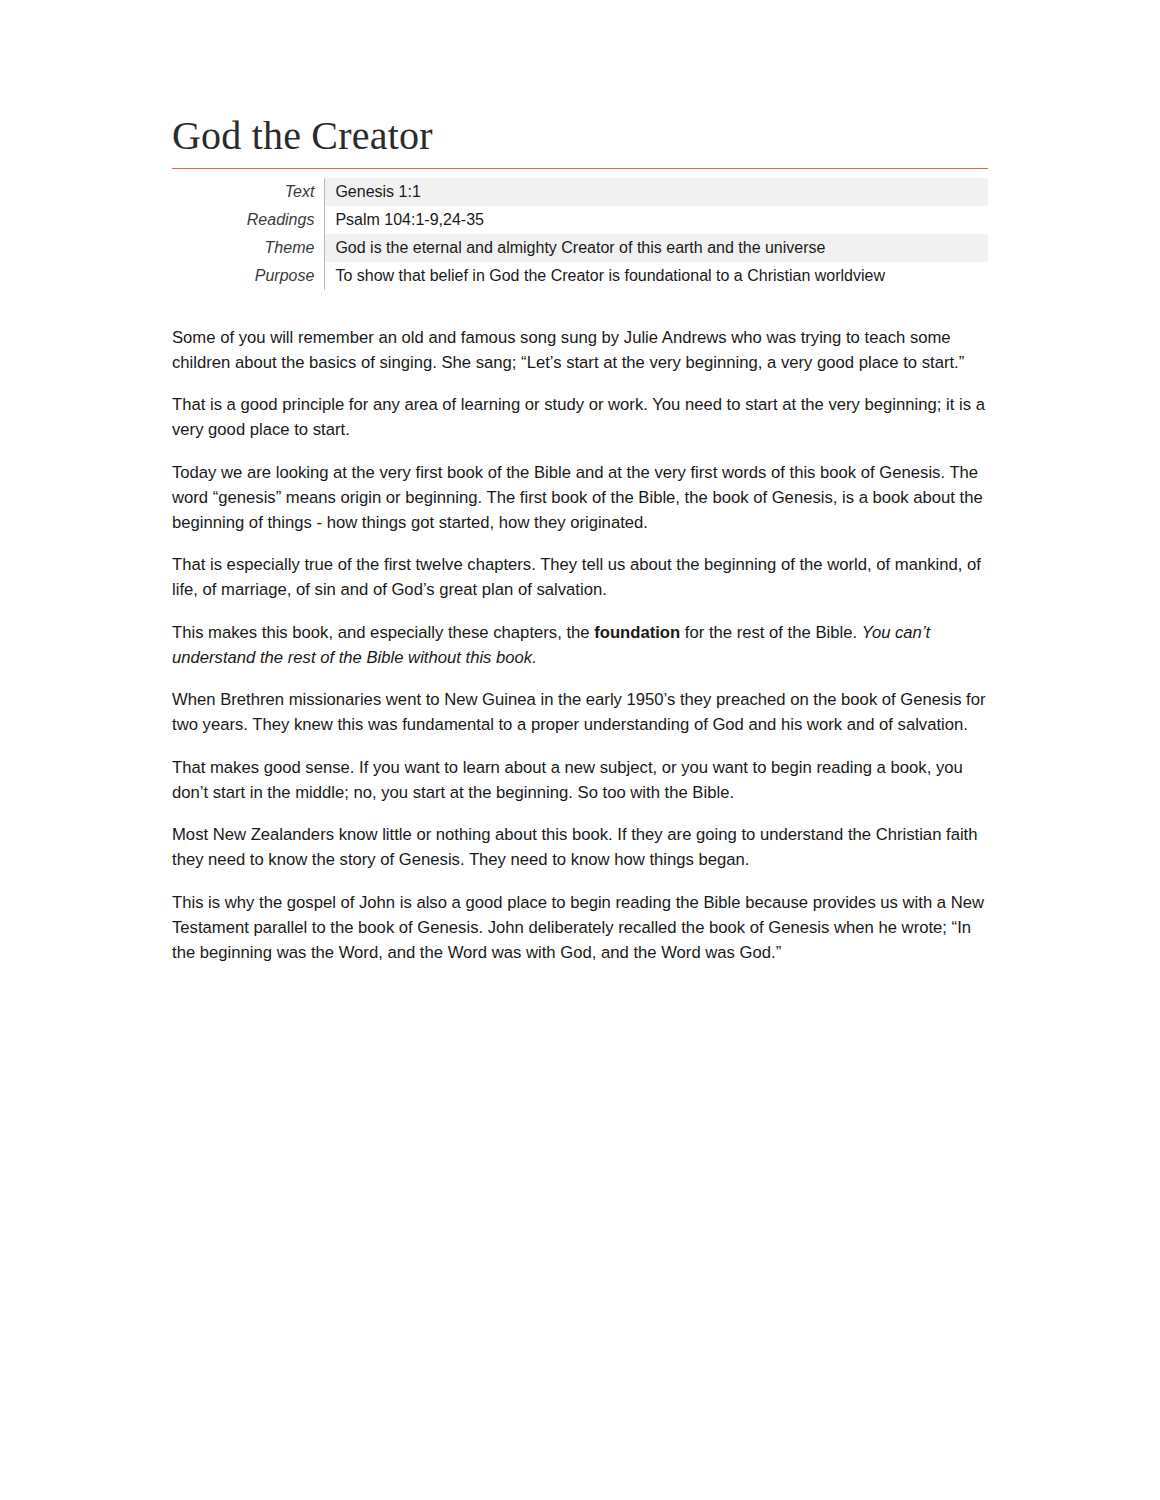God the Creator
| Text | Genesis 1:1 |
| Readings | Psalm 104:1-9,24-35 |
| Theme | God is the eternal and almighty Creator of this earth and the universe |
| Purpose | To show that belief in God the Creator is foundational to a Christian worldview |
Some of you will remember an old and famous song sung by Julie Andrews who was trying to teach some children about the basics of singing. She sang; “Let’s start at the very beginning, a very good place to start.”
That is a good principle for any area of learning or study or work. You need to start at the very beginning; it is a very good place to start.
Today we are looking at the very first book of the Bible and at the very first words of this book of Genesis. The word “genesis” means origin or beginning. The first book of the Bible, the book of Genesis, is a book about the beginning of things - how things got started, how they originated.
That is especially true of the first twelve chapters. They tell us about the beginning of the world, of mankind, of life, of marriage, of sin and of God’s great plan of salvation.
This makes this book, and especially these chapters, the foundation for the rest of the Bible. You can’t understand the rest of the Bible without this book.
When Brethren missionaries went to New Guinea in the early 1950’s they preached on the book of Genesis for two years. They knew this was fundamental to a proper understanding of God and his work and of salvation.
That makes good sense. If you want to learn about a new subject, or you want to begin reading a book, you don’t start in the middle; no, you start at the beginning. So too with the Bible.
Most New Zealanders know little or nothing about this book. If they are going to understand the Christian faith they need to know the story of Genesis. They need to know how things began.
This is why the gospel of John is also a good place to begin reading the Bible because provides us with a New Testament parallel to the book of Genesis. John deliberately recalled the book of Genesis when he wrote; “In the beginning was the Word, and the Word was with God, and the Word was God.”